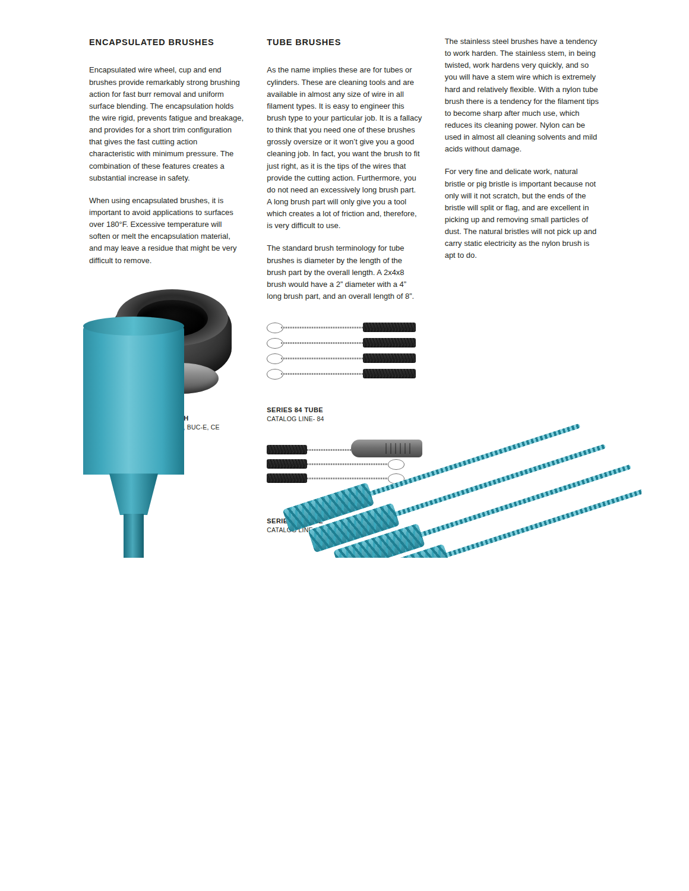Encapsulated Brushes
Encapsulated wire wheel, cup and end brushes provide remarkably strong brushing action for fast burr removal and uniform surface blending. The encapsulation holds the wire rigid, prevents fatigue and breakage, and provides for a short trim configuration that gives the fast cutting action characteristic with minimum pressure. The combination of these features creates a substantial increase in safety.
When using encapsulated brushes, it is important to avoid applications to surfaces over 180°F. Excessive temperature will soften or melt the encapsulation material, and may leave a residue that might be very difficult to remove.
Encapsulated Cup Brush Catalog Line- BDM-E, BNS-E, BUC-E, CE
Tube Brushes
As the name implies these are for tubes or cylinders. These are cleaning tools and are available in almost any size of wire in all filament types. It is easy to engineer this brush type to your particular job. It is a fallacy to think that you need one of these brushes grossly oversize or it won’t give you a good cleaning job. In fact, you want the brush to fit just right, as it is the tips of the wires that provide the cutting action. Furthermore, you do not need an excessively long brush part. A long brush part will only give you a tool which creates a lot of friction and, therefore, is very difficult to use.
The standard brush terminology for tube brushes is diameter by the length of the brush part by the overall length. A 2x4x8 brush would have a 2” diameter with a 4” long brush part, and an overall length of 8”.
Series 84 Tube Catalog Line- 84
Series 85 Tube Catalog Line- 85
The stainless steel brushes have a tendency to work harden. The stainless stem, in being twisted, work hardens very quickly, and so you will have a stem wire which is extremely hard and relatively flexible. With a nylon tube brush there is a tendency for the filament tips to become sharp after much use, which reduces its cleaning power. Nylon can be used in almost all cleaning solvents and mild acids without damage.
For very fine and delicate work, natural bristle or pig bristle is important because not only will it not scratch, but the ends of the bristle will split or flag, and are excellent in picking up and removing small particles of dust. The natural bristles will not pick up and carry static electricity as the nylon brush is apt to do.